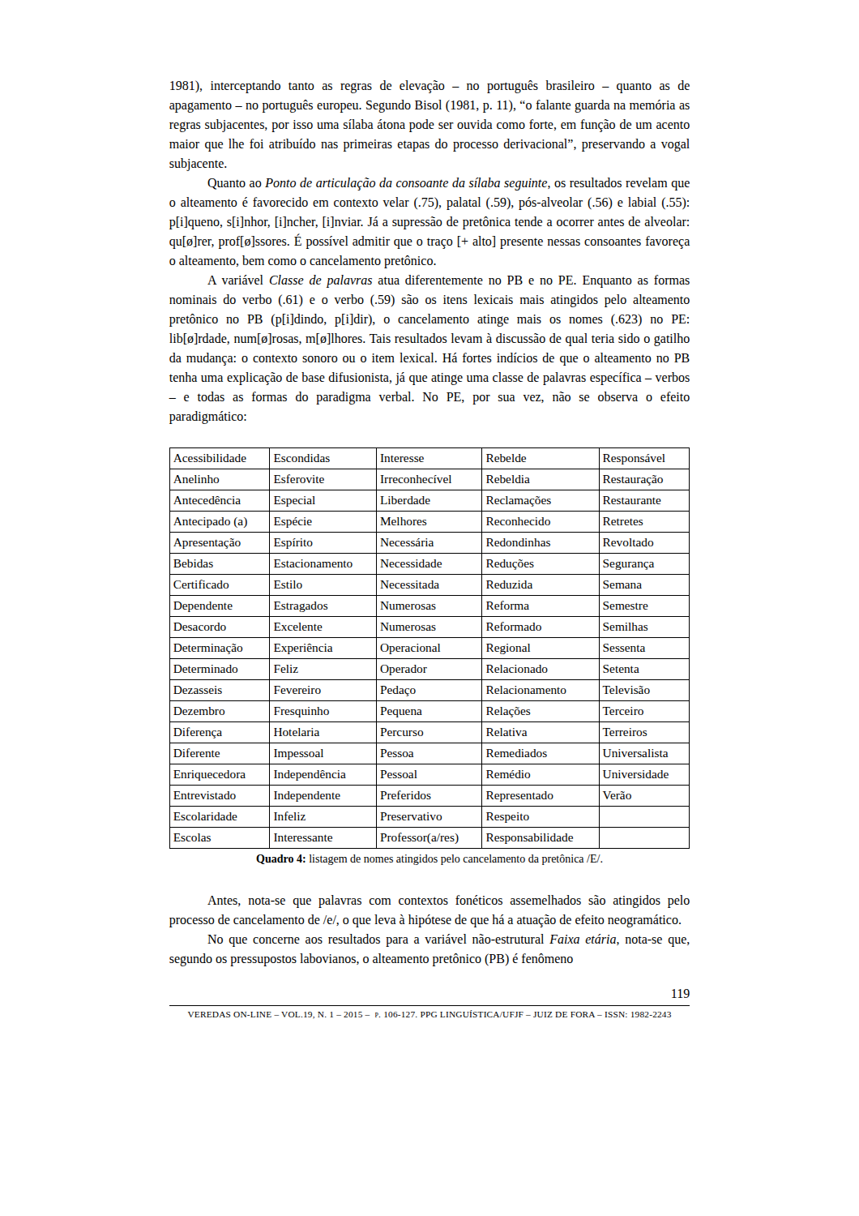1981), interceptando tanto as regras de elevação – no português brasileiro – quanto as de apagamento – no português europeu. Segundo Bisol (1981, p. 11), “o falante guarda na memória as regras subjacentes, por isso uma sílaba átona pode ser ouvida como forte, em função de um acento maior que lhe foi atribuído nas primeiras etapas do processo derivacional”, preservando a vogal subjacente.
Quanto ao Ponto de articulação da consoante da sílaba seguinte, os resultados revelam que o alteamento é favorecido em contexto velar (.75), palatal (.59), pós-alveolar (.56) e labial (.55): p[i]queno, s[i]nhor, [i]ncher, [i]nviar. Já a supressão de pretônica tende a ocorrer antes de alveolar: qu[ø]rer, prof[ø]ssores. É possível admitir que o traço [+ alto] presente nessas consoantes favoreça o alteamento, bem como o cancelamento pretônico.
A variável Classe de palavras atua diferentemente no PB e no PE. Enquanto as formas nominais do verbo (.61) e o verbo (.59) são os itens lexicais mais atingidos pelo alteamento pretônico no PB (p[i]dindo, p[i]dir), o cancelamento atinge mais os nomes (.623) no PE: lib[ø]rdade, num[ø]rosas, m[ø]lhores. Tais resultados levam à discussão de qual teria sido o gatilho da mudança: o contexto sonoro ou o item lexical. Há fortes indícios de que o alteamento no PB tenha uma explicação de base difusionista, já que atinge uma classe de palavras específica – verbos – e todas as formas do paradigma verbal. No PE, por sua vez, não se observa o efeito paradigmático:
| Acessibilidade | Escondidas | Interesse | Rebelde | Responsável |
| Anelinho | Esferovite | Irreconhecível | Rebeldia | Restauração |
| Antecedência | Especial | Liberdade | Reclamações | Restaurante |
| Antecipado (a) | Espécie | Melhores | Reconhecido | Retretes |
| Apresentação | Espírito | Necessária | Redondinhas | Revoltado |
| Bebidas | Estacionamento | Necessidade | Reduções | Segurança |
| Certificado | Estilo | Necessitada | Reduzida | Semana |
| Dependente | Estragados | Numerosas | Reforma | Semestre |
| Desacordo | Excelente | Numerosas | Reformado | Semilhas |
| Determinação | Experiência | Operacional | Regional | Sessenta |
| Determinado | Feliz | Operador | Relacionado | Setenta |
| Dezasseis | Fevereiro | Pedaço | Relacionamento | Televisão |
| Dezembro | Fresquinho | Pequena | Relações | Terceiro |
| Diferença | Hotelaria | Percurso | Relativa | Terreiros |
| Diferente | Impessoal | Pessoa | Remediados | Universalista |
| Enriquecedora | Independência | Pessoal | Remédio | Universidade |
| Entrevistado | Independente | Preferidos | Representado | Verão |
| Escolaridade | Infeliz | Preservativo | Respeito | |
| Escolas | Interessante | Professor(a/res) | Responsabilidade | |
Quadro 4: listagem de nomes atingidos pelo cancelamento da pretônica /E/.
Antes, nota-se que palavras com contextos fonéticos assemelhados são atingidos pelo processo de cancelamento de /e/, o que leva à hipótese de que há a atuação de efeito neogramático.
No que concerne aos resultados para a variável não-estrutural Faixa etária, nota-se que, segundo os pressupostos labovianos, o alteamento pretônico (PB) é fenômeno
119
VEREDAS ON-LINE – VOL.19, N. 1 – 2015 – p. 106-127. PPG LINGUÍSTICA/UFJF – JUIZ DE FORA – ISSN: 1982-2243